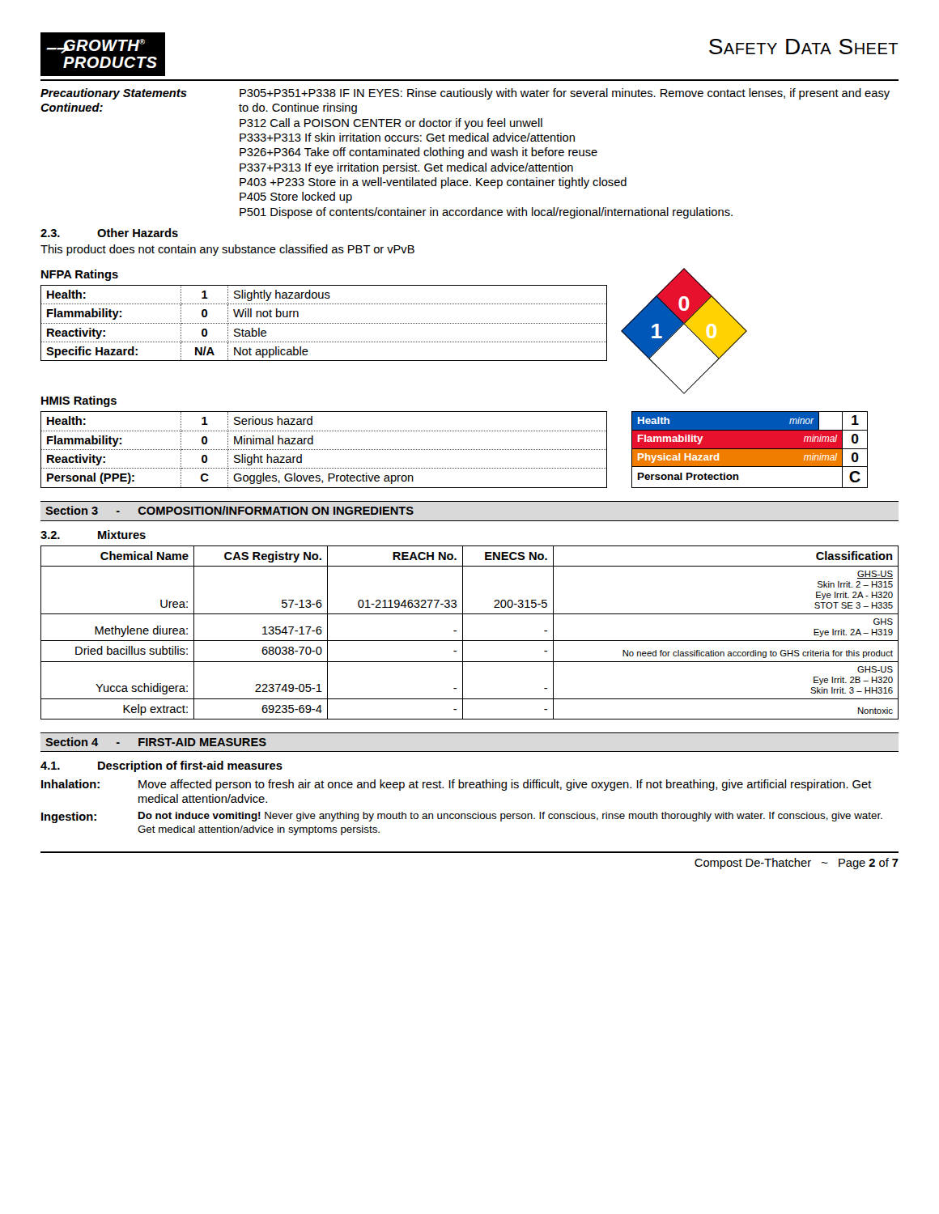⤍ GROWTH®
PRODUCTS
Safety Data Sheet
Precautionary Statements
Continued:
P305+P351+P338 IF IN EYES: Rinse cautiously with water for several minutes. Remove contact lenses, if present and easy to do. Continue rinsing
P312 Call a POISON CENTER or doctor if you feel unwell
P333+P313 If skin irritation occurs: Get medical advice/attention
P326+P364 Take off contaminated clothing and wash it before reuse
P337+P313 If eye irritation persist. Get medical advice/attention
P403 +P233 Store in a well-ventilated place. Keep container tightly closed
P405 Store locked up
P501 Dispose of contents/container in accordance with local/regional/international regulations.
2.3. Other Hazards
This product does not contain any substance classified as PBT or vPvB
NFPA Ratings
| Health: | 1 | Slightly hazardous |
| Flammability: | 0 | Will not burn |
| Reactivity: | 0 | Stable |
| Specific Hazard: | N/A | Not applicable |
0
1
0
HMIS Ratings
| Health: | 1 | Serious hazard |
| Flammability: | 0 | Minimal hazard |
| Reactivity: | 0 | Slight hazard |
| Personal (PPE): | C | Goggles, Gloves, Protective apron |
Health minor
1
Flammability minimal
0
Physical Hazard minimal
0
Personal Protection
C
Section 3 - COMPOSITION/INFORMATION ON INGREDIENTS
3.2. Mixtures
| Chemical Name | CAS Registry No. | REACH No. | ENECS No. | Classification |
| --- | --- | --- | --- | --- |
| Urea: | 57-13-6 | 01-2119463277-33 | 200-315-5 | GHS-US Skin Irrit. 2 – H315 Eye Irrit. 2A - H320 STOT SE 3 – H335 |
| Methylene diurea: | 13547-17-6 | - | - | GHS Eye Irrit. 2A – H319 |
| Dried bacillus subtilis: | 68038-70-0 | - | - | No need for classification according to GHS criteria for this product |
| Yucca schidigera: | 223749-05-1 | - | - | GHS-US Eye Irrit. 2B – H320 Skin Irrit. 3 – HH316 |
| Kelp extract: | 69235-69-4 | - | - | Nontoxic |
Section 4 - FIRST-AID MEASURES
4.1. Description of first-aid measures
Inhalation:
Move affected person to fresh air at once and keep at rest. If breathing is difficult, give oxygen. If not breathing, give artificial respiration. Get medical attention/advice.
Ingestion:
Do not induce vomiting! Never give anything by mouth to an unconscious person. If conscious, rinse mouth thoroughly with water. If conscious, give water. Get medical attention/advice in symptoms persists.
Compost De-Thatcher ~ Page 2 of 7